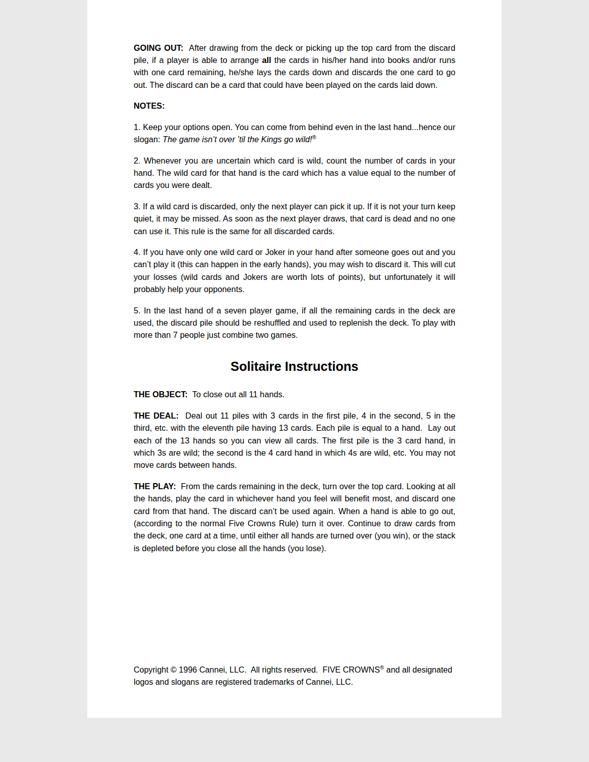GOING OUT: After drawing from the deck or picking up the top card from the discard pile, if a player is able to arrange all the cards in his/her hand into books and/or runs with one card remaining, he/she lays the cards down and discards the one card to go out. The discard can be a card that could have been played on the cards laid down.
NOTES:
1. Keep your options open. You can come from behind even in the last hand...hence our slogan: The game isn’t over ’til the Kings go wild!®
2. Whenever you are uncertain which card is wild, count the number of cards in your hand. The wild card for that hand is the card which has a value equal to the number of cards you were dealt.
3. If a wild card is discarded, only the next player can pick it up. If it is not your turn keep quiet, it may be missed. As soon as the next player draws, that card is dead and no one can use it. This rule is the same for all discarded cards.
4. If you have only one wild card or Joker in your hand after someone goes out and you can’t play it (this can happen in the early hands), you may wish to discard it. This will cut your losses (wild cards and Jokers are worth lots of points), but unfortunately it will probably help your opponents.
5. In the last hand of a seven player game, if all the remaining cards in the deck are used, the discard pile should be reshuffled and used to replenish the deck. To play with more than 7 people just combine two games.
Solitaire Instructions
THE OBJECT: To close out all 11 hands.
THE DEAL: Deal out 11 piles with 3 cards in the first pile, 4 in the second, 5 in the third, etc. with the eleventh pile having 13 cards. Each pile is equal to a hand. Lay out each of the 13 hands so you can view all cards. The first pile is the 3 card hand, in which 3s are wild; the second is the 4 card hand in which 4s are wild, etc. You may not move cards between hands.
THE PLAY: From the cards remaining in the deck, turn over the top card. Looking at all the hands, play the card in whichever hand you feel will benefit most, and discard one card from that hand. The discard can’t be used again. When a hand is able to go out, (according to the normal Five Crowns Rule) turn it over. Continue to draw cards from the deck, one card at a time, until either all hands are turned over (you win), or the stack is depleted before you close all the hands (you lose).
Copyright © 1996 Cannei, LLC. All rights reserved. FIVE CROWNS® and all designated logos and slogans are registered trademarks of Cannei, LLC.